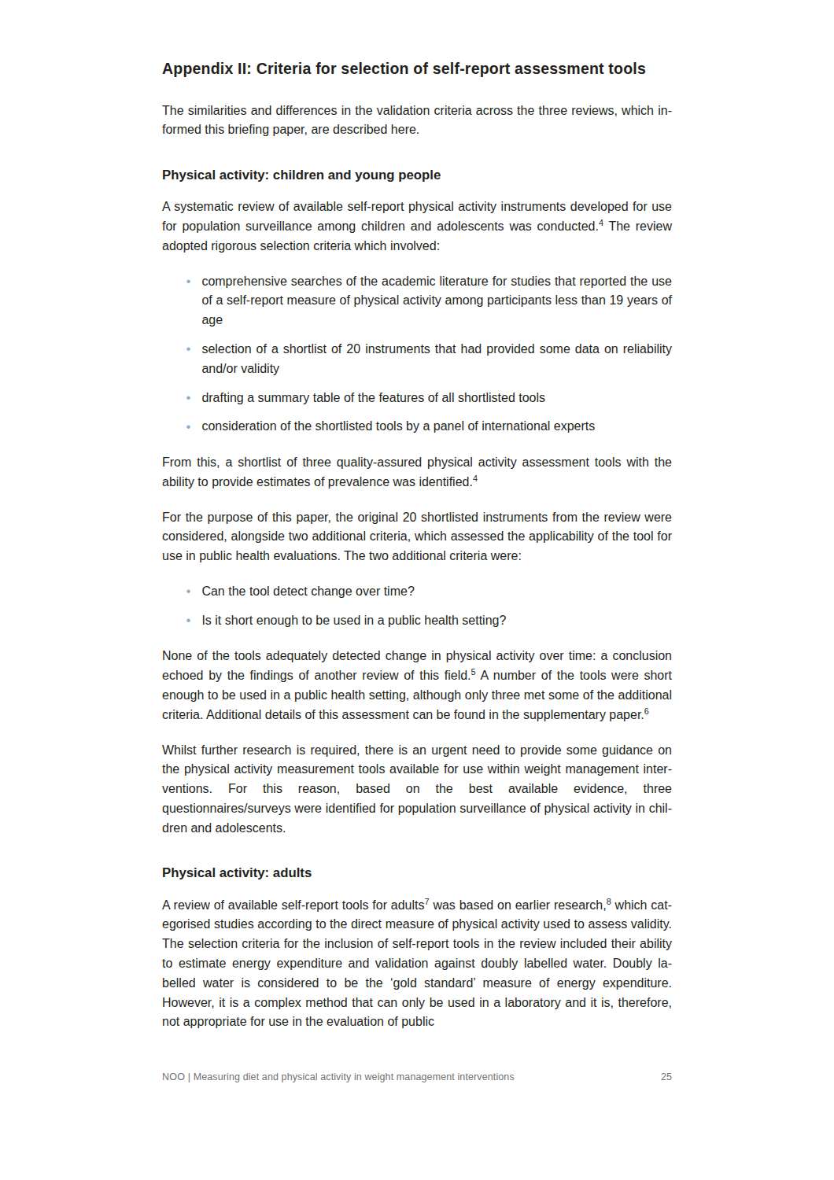Appendix II: Criteria for selection of self-report assessment tools
The similarities and differences in the validation criteria across the three reviews, which informed this briefing paper, are described here.
Physical activity: children and young people
A systematic review of available self-report physical activity instruments developed for use for population surveillance among children and adolescents was conducted.4 The review adopted rigorous selection criteria which involved:
comprehensive searches of the academic literature for studies that reported the use of a self-report measure of physical activity among participants less than 19 years of age
selection of a shortlist of 20 instruments that had provided some data on reliability and/or validity
drafting a summary table of the features of all shortlisted tools
consideration of the shortlisted tools by a panel of international experts
From this, a shortlist of three quality-assured physical activity assessment tools with the ability to provide estimates of prevalence was identified.4
For the purpose of this paper, the original 20 shortlisted instruments from the review were considered, alongside two additional criteria, which assessed the applicability of the tool for use in public health evaluations. The two additional criteria were:
Can the tool detect change over time?
Is it short enough to be used in a public health setting?
None of the tools adequately detected change in physical activity over time: a conclusion echoed by the findings of another review of this field.5 A number of the tools were short enough to be used in a public health setting, although only three met some of the additional criteria. Additional details of this assessment can be found in the supplementary paper.6
Whilst further research is required, there is an urgent need to provide some guidance on the physical activity measurement tools available for use within weight management interventions. For this reason, based on the best available evidence, three questionnaires/surveys were identified for population surveillance of physical activity in children and adolescents.
Physical activity: adults
A review of available self-report tools for adults7 was based on earlier research,8 which categorised studies according to the direct measure of physical activity used to assess validity. The selection criteria for the inclusion of self-report tools in the review included their ability to estimate energy expenditure and validation against doubly labelled water. Doubly labelled water is considered to be the ‘gold standard’ measure of energy expenditure. However, it is a complex method that can only be used in a laboratory and it is, therefore, not appropriate for use in the evaluation of public
NOO | Measuring diet and physical activity in weight management interventions
25